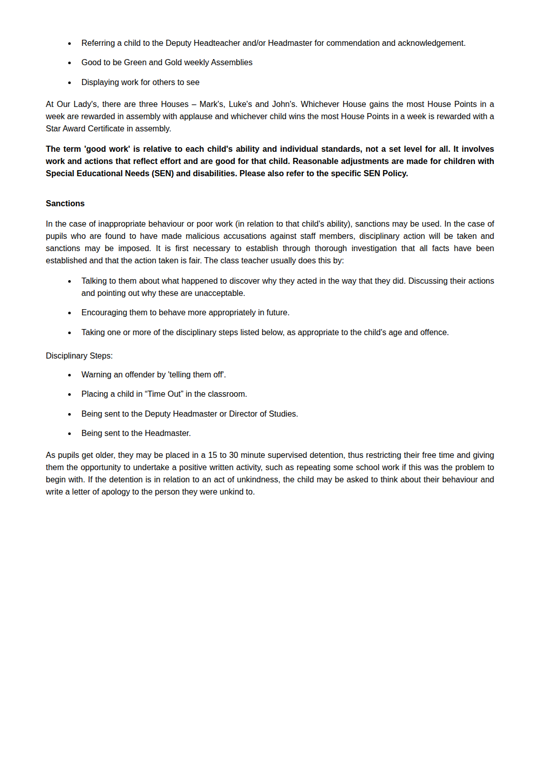Referring a child to the Deputy Headteacher and/or Headmaster for commendation and acknowledgement.
Good to be Green and Gold weekly Assemblies
Displaying work for others to see
At Our Lady's, there are three Houses – Mark's, Luke's and John's. Whichever House gains the most House Points in a week are rewarded in assembly with applause and whichever child wins the most House Points in a week is rewarded with a Star Award Certificate in assembly.
The term 'good work' is relative to each child's ability and individual standards, not a set level for all. It involves work and actions that reflect effort and are good for that child. Reasonable adjustments are made for children with Special Educational Needs (SEN) and disabilities. Please also refer to the specific SEN Policy.
Sanctions
In the case of inappropriate behaviour or poor work (in relation to that child's ability), sanctions may be used. In the case of pupils who are found to have made malicious accusations against staff members, disciplinary action will be taken and sanctions may be imposed. It is first necessary to establish through thorough investigation that all facts have been established and that the action taken is fair. The class teacher usually does this by:
Talking to them about what happened to discover why they acted in the way that they did. Discussing their actions and pointing out why these are unacceptable.
Encouraging them to behave more appropriately in future.
Taking one or more of the disciplinary steps listed below, as appropriate to the child's age and offence.
Disciplinary Steps:
Warning an offender by 'telling them off'.
Placing a child in “Time Out” in the classroom.
Being sent to the Deputy Headmaster or Director of Studies.
Being sent to the Headmaster.
As pupils get older, they may be placed in a 15 to 30 minute supervised detention, thus restricting their free time and giving them the opportunity to undertake a positive written activity, such as repeating some school work if this was the problem to begin with. If the detention is in relation to an act of unkindness, the child may be asked to think about their behaviour and write a letter of apology to the person they were unkind to.